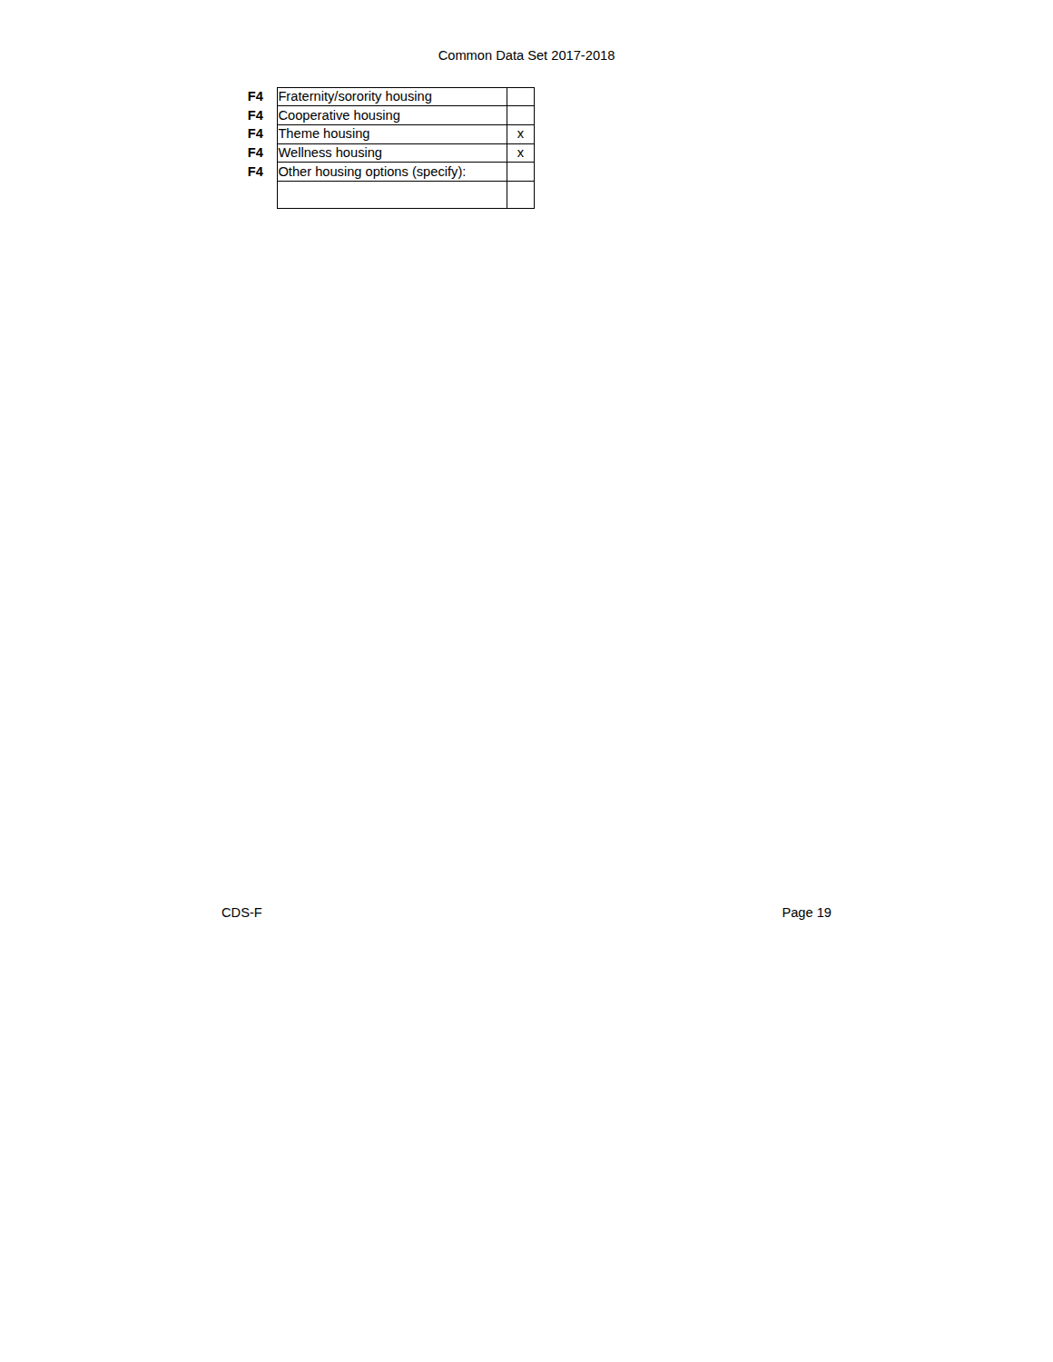Common Data Set 2017-2018
| F4 | Fraternity/sorority housing | |
| F4 | Cooperative housing | |
| F4 | Theme housing | x |
| F4 | Wellness housing | x |
| F4 | Other housing options (specify): | |
CDS-F Page 19